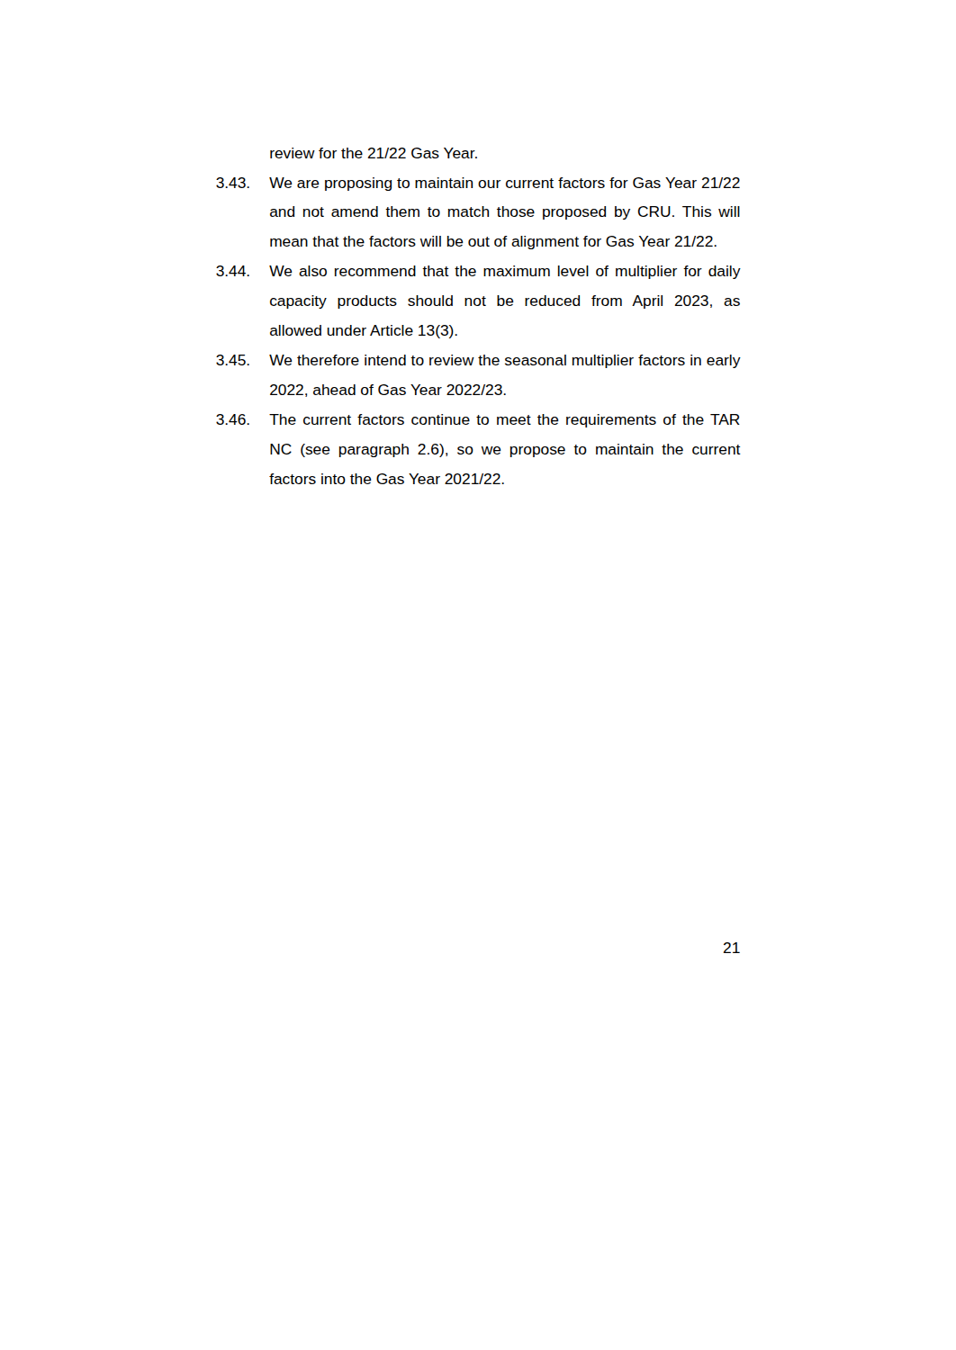review for the 21/22 Gas Year.
3.43. We are proposing to maintain our current factors for Gas Year 21/22 and not amend them to match those proposed by CRU. This will mean that the factors will be out of alignment for Gas Year 21/22.
3.44. We also recommend that the maximum level of multiplier for daily capacity products should not be reduced from April 2023, as allowed under Article 13(3).
3.45. We therefore intend to review the seasonal multiplier factors in early 2022, ahead of Gas Year 2022/23.
3.46. The current factors continue to meet the requirements of the TAR NC (see paragraph 2.6), so we propose to maintain the current factors into the Gas Year 2021/22.
21